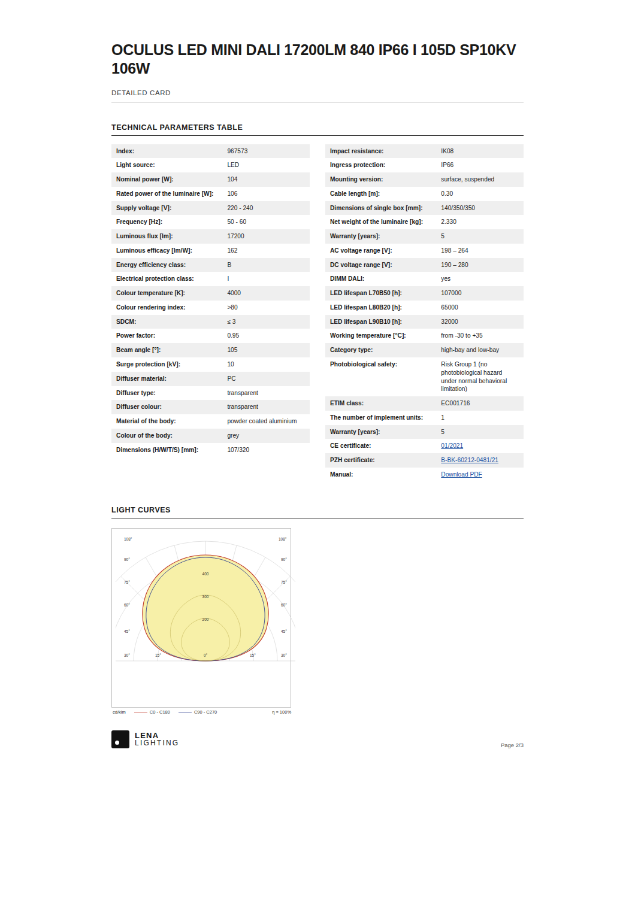OCULUS LED MINI DALI 17200LM 840 IP66 I 105D SP10KV 106W
DETAILED CARD
TECHNICAL PARAMETERS TABLE
| Index: | 967573 |
| Light source: | LED |
| Nominal power [W]: | 104 |
| Rated power of the luminaire [W]: | 106 |
| Supply voltage [V]: | 220 - 240 |
| Frequency [Hz]: | 50 - 60 |
| Luminous flux [lm]: | 17200 |
| Luminous efficacy [lm/W]: | 162 |
| Energy efficiency class: | B |
| Electrical protection class: | I |
| Colour temperature [K]: | 4000 |
| Colour rendering index: | >80 |
| SDCM: | ≤ 3 |
| Power factor: | 0.95 |
| Beam angle [°]: | 105 |
| Surge protection [kV]: | 10 |
| Diffuser material: | PC |
| Diffuser type: | transparent |
| Diffuser colour: | transparent |
| Material of the body: | powder coated aluminium |
| Colour of the body: | grey |
| Dimensions (H/W/T/S) [mm]: | 107/320 |
| Impact resistance: | IK08 |
| Ingress protection: | IP66 |
| Mounting version: | surface, suspended |
| Cable length [m]: | 0.30 |
| Dimensions of single box [mm]: | 140/350/350 |
| Net weight of the luminaire [kg]: | 2.330 |
| Warranty [years]: | 5 |
| AC voltage range [V]: | 198 – 264 |
| DC voltage range [V]: | 190 – 280 |
| DIMM DALI: | yes |
| LED lifespan L70B50 [h]: | 107000 |
| LED lifespan L80B20 [h]: | 65000 |
| LED lifespan L90B10 [h]: | 32000 |
| Working temperature [°C]: | from -30 to +35 |
| Category type: | high-bay and low-bay |
| Photobiological safety: | Risk Group 1 (no photobiological hazard under normal behavioral limitation) |
| ETIM class: | EC001716 |
| The number of implement units: | 1 |
| Warranty [years]: | 5 |
| CE certificate: | 01/2021 |
| PZH certificate: | B-BK-60212-0481/21 |
| Manual: | Download PDF |
LIGHT CURVES
200 300 400 108° 108° 90° 90° 75° 75° 60° 60° 45° 45° 30° 30° 15° 15° 0°
cd/klm C0 - C180 C90 - C270 η = 100%
LENALIGHTING
Page 2/3